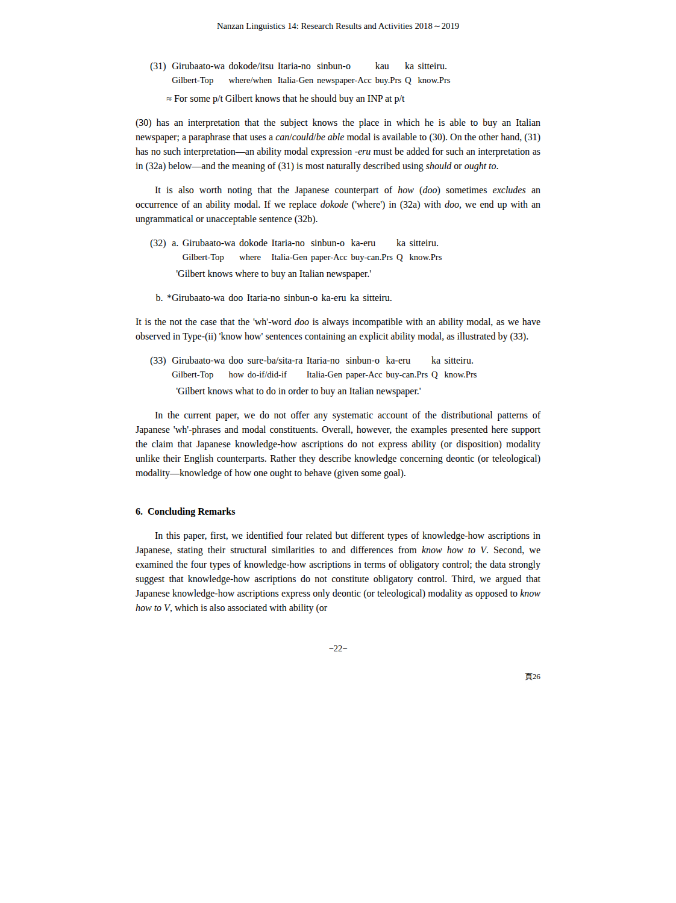Nanzan Linguistics 14: Research Results and Activities 2018～2019
| (31) | Girubaato-wa | dokode/itsu | Itaria-no | sinbun-o | kau | ka | sitteiru. |
| | Gilbert-Top | where/when | Italia-Gen | newspaper-Acc | buy.Prs | Q | know.Prs |
≈ For some p/t Gilbert knows that he should buy an INP at p/t
(30) has an interpretation that the subject knows the place in which he is able to buy an Italian newspaper; a paraphrase that uses a can/could/be able modal is available to (30). On the other hand, (31) has no such interpretation—an ability modal expression -eru must be added for such an interpretation as in (32a) below—and the meaning of (31) is most naturally described using should or ought to.
It is also worth noting that the Japanese counterpart of how (doo) sometimes excludes an occurrence of an ability modal. If we replace dokode ('where') in (32a) with doo, we end up with an ungrammatical or unacceptable sentence (32b).
| (32) | a. | Girubaato-wa | dokode | Itaria-no | sinbun-o | ka-eru | ka | sitteiru. |
| | | Gilbert-Top | where | Italia-Gen | paper-Acc | buy-can.Prs | Q | know.Prs |
'Gilbert knows where to buy an Italian newspaper.'
| | b. | *Girubaato-wa | doo | Itaria-no | sinbun-o | ka-eru | ka | sitteiru. |
It is the not the case that the 'wh'-word doo is always incompatible with an ability modal, as we have observed in Type-(ii) 'know how' sentences containing an explicit ability modal, as illustrated by (33).
| (33) | Girubaato-wa | doo | sure-ba/sita-ra | Itaria-no | sinbun-o | ka-eru | ka | sitteiru. |
| | Gilbert-Top | how | do-if/did-if | Italia-Gen | paper-Acc | buy-can.Prs | Q | know.Prs |
'Gilbert knows what to do in order to buy an Italian newspaper.'
In the current paper, we do not offer any systematic account of the distributional patterns of Japanese 'wh'-phrases and modal constituents. Overall, however, the examples presented here support the claim that Japanese knowledge-how ascriptions do not express ability (or disposition) modality unlike their English counterparts. Rather they describe knowledge concerning deontic (or teleological) modality—knowledge of how one ought to behave (given some goal).
6. Concluding Remarks
In this paper, first, we identified four related but different types of knowledge-how ascriptions in Japanese, stating their structural similarities to and differences from know how to V. Second, we examined the four types of knowledge-how ascriptions in terms of obligatory control; the data strongly suggest that knowledge-how ascriptions do not constitute obligatory control. Third, we argued that Japanese knowledge-how ascriptions express only deontic (or teleological) modality as opposed to know how to V, which is also associated with ability (or
−22−
頁26